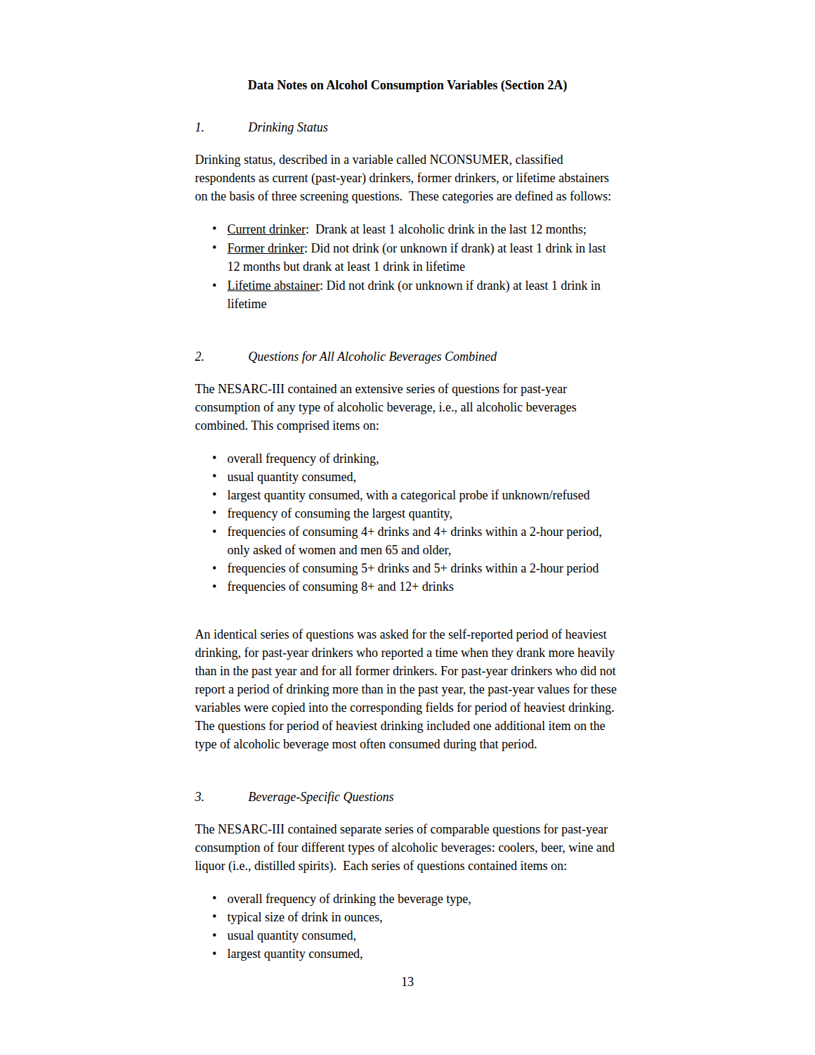Data Notes on Alcohol Consumption Variables (Section 2A)
1. Drinking Status
Drinking status, described in a variable called NCONSUMER, classified respondents as current (past-year) drinkers, former drinkers, or lifetime abstainers on the basis of three screening questions. These categories are defined as follows:
Current drinker: Drank at least 1 alcoholic drink in the last 12 months;
Former drinker: Did not drink (or unknown if drank) at least 1 drink in last 12 months but drank at least 1 drink in lifetime
Lifetime abstainer: Did not drink (or unknown if drank) at least 1 drink in lifetime
2. Questions for All Alcoholic Beverages Combined
The NESARC-III contained an extensive series of questions for past-year consumption of any type of alcoholic beverage, i.e., all alcoholic beverages combined. This comprised items on:
overall frequency of drinking,
usual quantity consumed,
largest quantity consumed, with a categorical probe if unknown/refused
frequency of consuming the largest quantity,
frequencies of consuming 4+ drinks and 4+ drinks within a 2-hour period, only asked of women and men 65 and older,
frequencies of consuming 5+ drinks and 5+ drinks within a 2-hour period
frequencies of consuming 8+ and 12+ drinks
An identical series of questions was asked for the self-reported period of heaviest drinking, for past-year drinkers who reported a time when they drank more heavily than in the past year and for all former drinkers. For past-year drinkers who did not report a period of drinking more than in the past year, the past-year values for these variables were copied into the corresponding fields for period of heaviest drinking. The questions for period of heaviest drinking included one additional item on the type of alcoholic beverage most often consumed during that period.
3. Beverage-Specific Questions
The NESARC-III contained separate series of comparable questions for past-year consumption of four different types of alcoholic beverages: coolers, beer, wine and liquor (i.e., distilled spirits). Each series of questions contained items on:
overall frequency of drinking the beverage type,
typical size of drink in ounces,
usual quantity consumed,
largest quantity consumed,
13